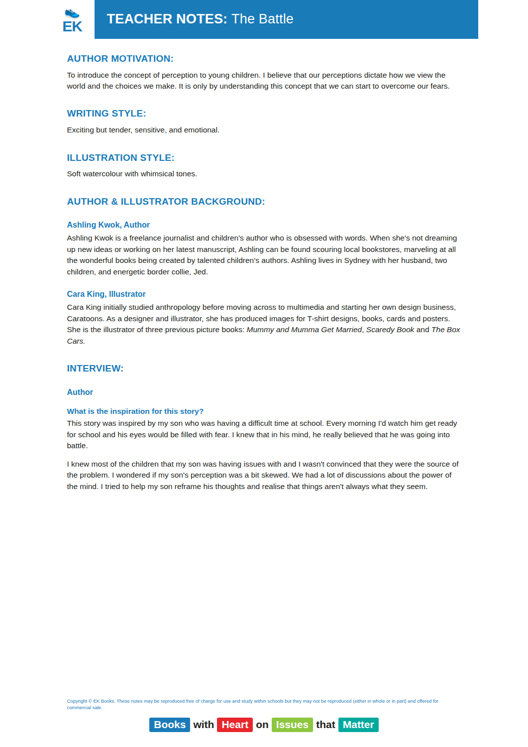👟
EK
TEACHER NOTES: The Battle
Author Motivation:
To introduce the concept of perception to young children. I believe that our perceptions dictate how we view the world and the choices we make. It is only by understanding this concept that we can start to overcome our fears.
Writing Style:
Exciting but tender, sensitive, and emotional.
Illustration Style:
Soft watercolour with whimsical tones.
Author & Illustrator Background:
Ashling Kwok, Author
Ashling Kwok is a freelance journalist and children's author who is obsessed with words. When she's not dreaming up new ideas or working on her latest manuscript, Ashling can be found scouring local bookstores, marveling at all the wonderful books being created by talented children's authors. Ashling lives in Sydney with her husband, two children, and energetic border collie, Jed.
Cara King, Illustrator
Cara King initially studied anthropology before moving across to multimedia and starting her own design business, Caratoons. As a designer and illustrator, she has produced images for T-shirt designs, books, cards and posters. She is the illustrator of three previous picture books: Mummy and Mumma Get Married, Scaredy Book and The Box Cars.
Interview:
Author
What is the inspiration for this story?
This story was inspired by my son who was having a difficult time at school. Every morning I'd watch him get ready for school and his eyes would be filled with fear. I knew that in his mind, he really believed that he was going into battle.
I knew most of the children that my son was having issues with and I wasn't convinced that they were the source of the problem. I wondered if my son's perception was a bit skewed. We had a lot of discussions about the power of the mind. I tried to help my son reframe his thoughts and realise that things aren't always what they seem.
Copyright © EK Books. These notes may be reproduced free of charge for use and study within schools but they may not be reproduced (either in whole or in part) and offered for commercial sale.
Books with Heart on Issues that Matter